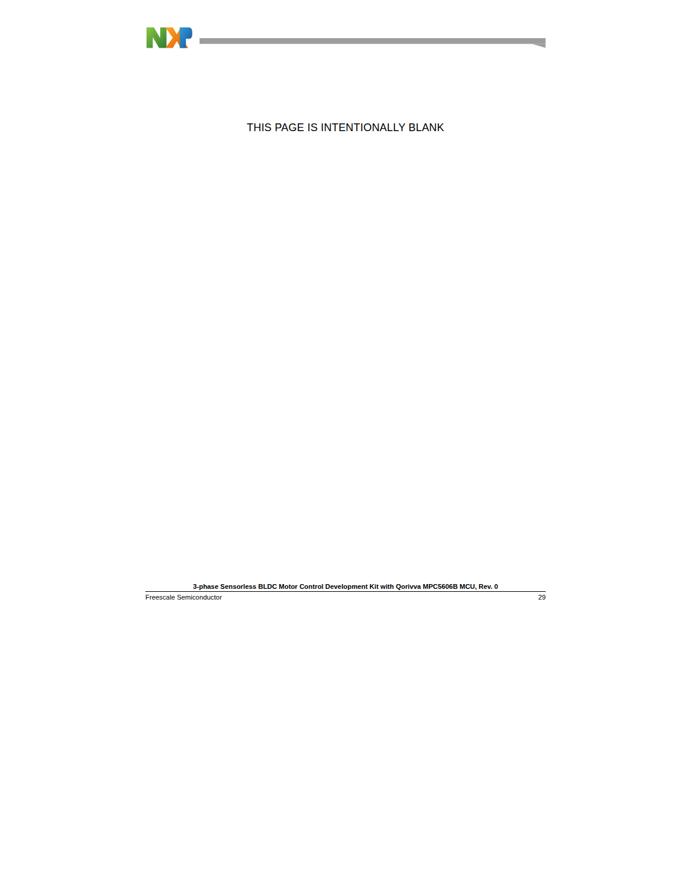THIS PAGE IS INTENTIONALLY BLANK
3-phase Sensorless BLDC Motor Control Development Kit with Qorivva MPC5606B MCU, Rev. 0
Freescale Semiconductor 29